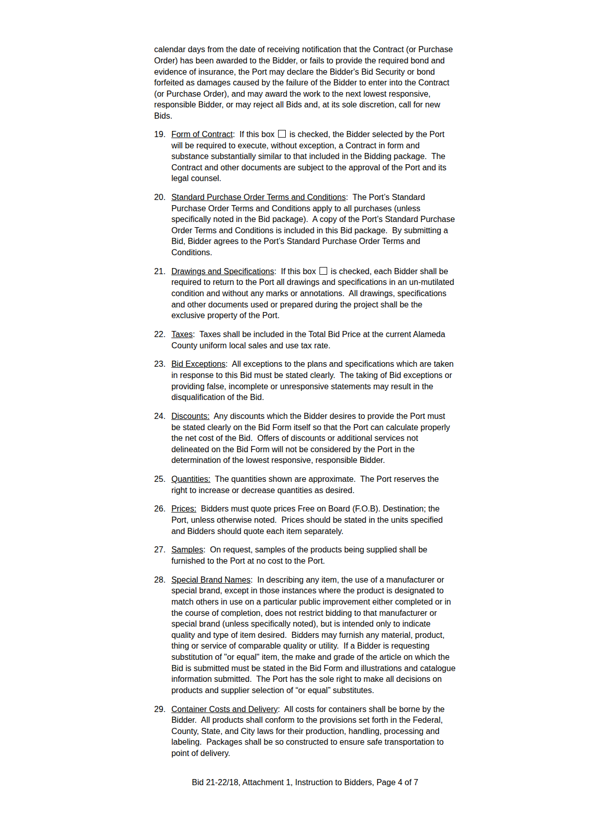calendar days from the date of receiving notification that the Contract (or Purchase Order) has been awarded to the Bidder, or fails to provide the required bond and evidence of insurance, the Port may declare the Bidder's Bid Security or bond forfeited as damages caused by the failure of the Bidder to enter into the Contract (or Purchase Order), and may award the work to the next lowest responsive, responsible Bidder, or may reject all Bids and, at its sole discretion, call for new Bids.
19. Form of Contract: If this box is checked, the Bidder selected by the Port will be required to execute, without exception, a Contract in form and substance substantially similar to that included in the Bidding package. The Contract and other documents are subject to the approval of the Port and its legal counsel.
20. Standard Purchase Order Terms and Conditions: The Port’s Standard Purchase Order Terms and Conditions apply to all purchases (unless specifically noted in the Bid package). A copy of the Port’s Standard Purchase Order Terms and Conditions is included in this Bid package. By submitting a Bid, Bidder agrees to the Port’s Standard Purchase Order Terms and Conditions.
21. Drawings and Specifications: If this box is checked, each Bidder shall be required to return to the Port all drawings and specifications in an un-mutilated condition and without any marks or annotations. All drawings, specifications and other documents used or prepared during the project shall be the exclusive property of the Port.
22. Taxes: Taxes shall be included in the Total Bid Price at the current Alameda County uniform local sales and use tax rate.
23. Bid Exceptions: All exceptions to the plans and specifications which are taken in response to this Bid must be stated clearly. The taking of Bid exceptions or providing false, incomplete or unresponsive statements may result in the disqualification of the Bid.
24. Discounts: Any discounts which the Bidder desires to provide the Port must be stated clearly on the Bid Form itself so that the Port can calculate properly the net cost of the Bid. Offers of discounts or additional services not delineated on the Bid Form will not be considered by the Port in the determination of the lowest responsive, responsible Bidder.
25. Quantities: The quantities shown are approximate. The Port reserves the right to increase or decrease quantities as desired.
26. Prices: Bidders must quote prices Free on Board (F.O.B). Destination; the Port, unless otherwise noted. Prices should be stated in the units specified and Bidders should quote each item separately.
27. Samples: On request, samples of the products being supplied shall be furnished to the Port at no cost to the Port.
28. Special Brand Names: In describing any item, the use of a manufacturer or special brand, except in those instances where the product is designated to match others in use on a particular public improvement either completed or in the course of completion, does not restrict bidding to that manufacturer or special brand (unless specifically noted), but is intended only to indicate quality and type of item desired. Bidders may furnish any material, product, thing or service of comparable quality or utility. If a Bidder is requesting substitution of "or equal" item, the make and grade of the article on which the Bid is submitted must be stated in the Bid Form and illustrations and catalogue information submitted. The Port has the sole right to make all decisions on products and supplier selection of “or equal” substitutes.
29. Container Costs and Delivery: All costs for containers shall be borne by the Bidder. All products shall conform to the provisions set forth in the Federal, County, State, and City laws for their production, handling, processing and labeling. Packages shall be so constructed to ensure safe transportation to point of delivery.
Bid 21-22/18, Attachment 1, Instruction to Bidders, Page 4 of 7